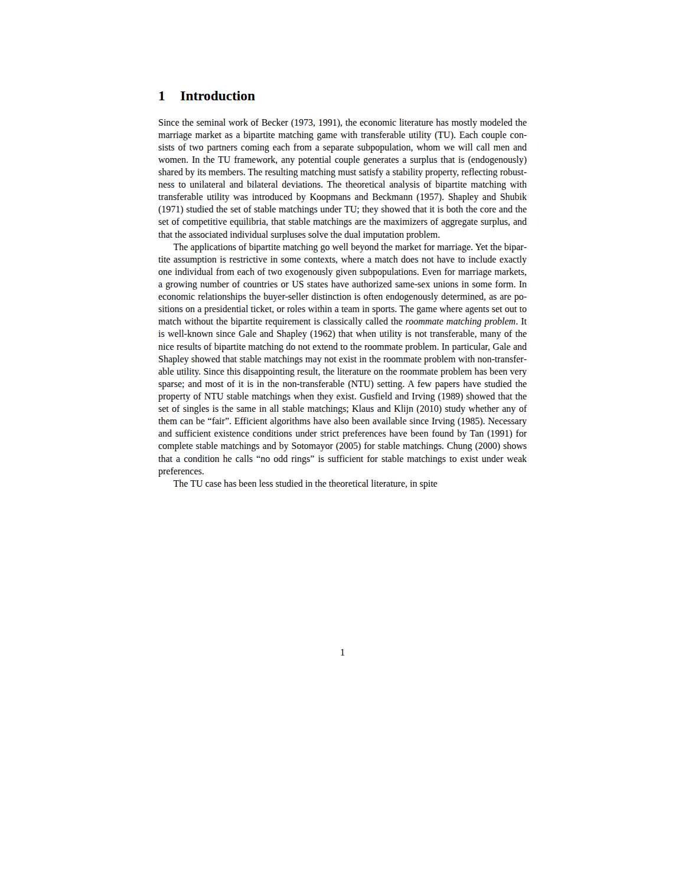1 Introduction
Since the seminal work of Becker (1973, 1991), the economic literature has mostly modeled the marriage market as a bipartite matching game with transferable utility (TU). Each couple consists of two partners coming each from a separate subpopulation, whom we will call men and women. In the TU framework, any potential couple generates a surplus that is (endogenously) shared by its members. The resulting matching must satisfy a stability property, reflecting robustness to unilateral and bilateral deviations. The theoretical analysis of bipartite matching with transferable utility was introduced by Koopmans and Beckmann (1957). Shapley and Shubik (1971) studied the set of stable matchings under TU; they showed that it is both the core and the set of competitive equilibria, that stable matchings are the maximizers of aggregate surplus, and that the associated individual surpluses solve the dual imputation problem.
The applications of bipartite matching go well beyond the market for marriage. Yet the bipartite assumption is restrictive in some contexts, where a match does not have to include exactly one individual from each of two exogenously given subpopulations. Even for marriage markets, a growing number of countries or US states have authorized same-sex unions in some form. In economic relationships the buyer-seller distinction is often endogenously determined, as are positions on a presidential ticket, or roles within a team in sports. The game where agents set out to match without the bipartite requirement is classically called the roommate matching problem. It is well-known since Gale and Shapley (1962) that when utility is not transferable, many of the nice results of bipartite matching do not extend to the roommate problem. In particular, Gale and Shapley showed that stable matchings may not exist in the roommate problem with non-transferable utility. Since this disappointing result, the literature on the roommate problem has been very sparse; and most of it is in the non-transferable (NTU) setting. A few papers have studied the property of NTU stable matchings when they exist. Gusfield and Irving (1989) showed that the set of singles is the same in all stable matchings; Klaus and Klijn (2010) study whether any of them can be “fair”. Efficient algorithms have also been available since Irving (1985). Necessary and sufficient existence conditions under strict preferences have been found by Tan (1991) for complete stable matchings and by Sotomayor (2005) for stable matchings. Chung (2000) shows that a condition he calls “no odd rings” is sufficient for stable matchings to exist under weak preferences.
The TU case has been less studied in the theoretical literature, in spite
1